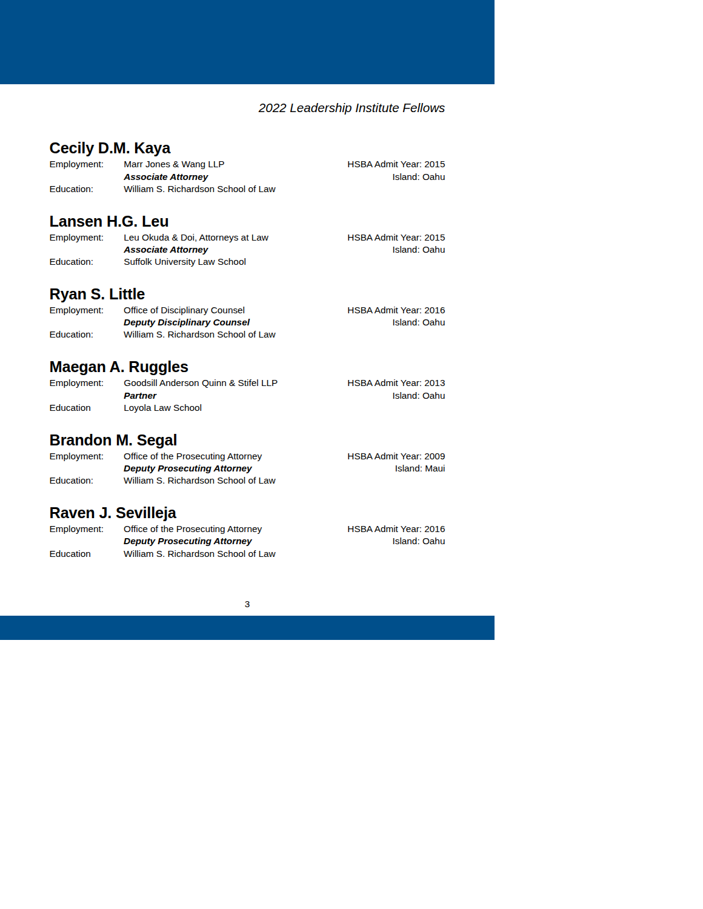2022 Leadership Institute Fellows
Cecily D.M. Kaya
| Employment: | Marr Jones & Wang LLP | HSBA Admit Year: 2015 |
| | Associate Attorney | Island: Oahu |
| Education: | William S. Richardson School of Law | |
Lansen H.G. Leu
| Employment: | Leu Okuda & Doi, Attorneys at Law | HSBA Admit Year: 2015 |
| | Associate Attorney | Island: Oahu |
| Education: | Suffolk University Law School | |
Ryan S. Little
| Employment: | Office of Disciplinary Counsel | HSBA Admit Year: 2016 |
| | Deputy Disciplinary Counsel | Island: Oahu |
| Education: | William S. Richardson School of Law | |
Maegan A. Ruggles
| Employment: | Goodsill Anderson Quinn & Stifel LLP | HSBA Admit Year: 2013 |
| | Partner | Island: Oahu |
| Education | Loyola Law School | |
Brandon M. Segal
| Employment: | Office of the Prosecuting Attorney | HSBA Admit Year: 2009 |
| | Deputy Prosecuting Attorney | Island: Maui |
| Education: | William S. Richardson School of Law | |
Raven J. Sevilleja
| Employment: | Office of the Prosecuting Attorney | HSBA Admit Year: 2016 |
| | Deputy Prosecuting Attorney | Island: Oahu |
| Education | William S. Richardson School of Law | |
3